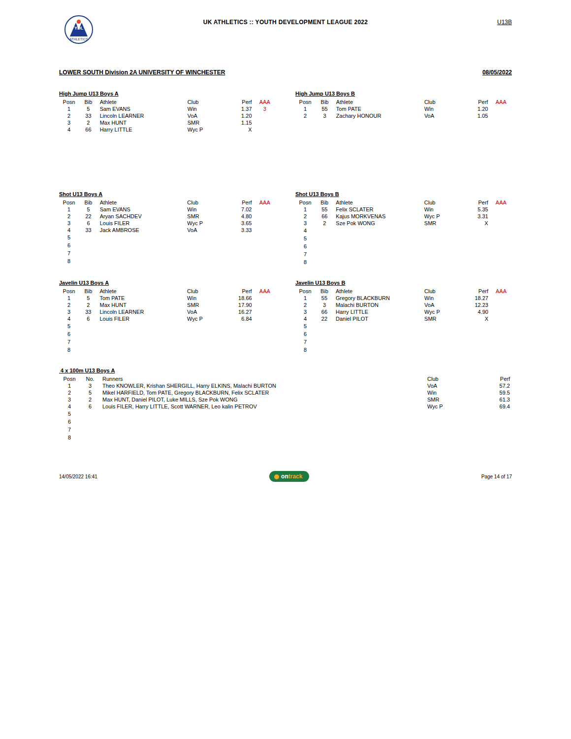ATHLETICS YDL
UK ATHLETICS :: YOUTH DEVELOPMENT LEAGUE 2022
U13B
LOWER SOUTH Division 2A UNIVERSITY OF WINCHESTER 08/05/2022
High Jump U13 Boys A
| Posn | Bib | Athlete | Club | Perf | AAA |
| --- | --- | --- | --- | --- | --- |
| 1 | 5 | Sam EVANS | Win | 1.37 | 3 |
| 2 | 33 | Lincoln LEARNER | VoA | 1.20 | |
| 3 | 2 | Max HUNT | SMR | 1.15 | |
| 4 | 66 | Harry LITTLE | Wyc P | X | |
High Jump U13 Boys B
| Posn | Bib | Athlete | Club | Perf | AAA |
| --- | --- | --- | --- | --- | --- |
| 1 | 55 | Tom PATE | Win | 1.20 | |
| 2 | 3 | Zachary HONOUR | VoA | 1.05 | |
Shot U13 Boys A
| Posn | Bib | Athlete | Club | Perf | AAA |
| --- | --- | --- | --- | --- | --- |
| 1 | 5 | Sam EVANS | Win | 7.02 | |
| 2 | 22 | Aryan SACHDEV | SMR | 4.80 | |
| 3 | 6 | Louis FILER | Wyc P | 3.65 | |
| 4 | 33 | Jack AMBROSE | VoA | 3.33 | |
| 5 | | | | | |
| 6 | | | | | |
| 7 | | | | | |
| 8 | | | | | |
Shot U13 Boys B
| Posn | Bib | Athlete | Club | Perf | AAA |
| --- | --- | --- | --- | --- | --- |
| 1 | 55 | Felix SCLATER | Win | 5.35 | |
| 2 | 66 | Kajus MORKVENAS | Wyc P | 3.31 | |
| 3 | 2 | Sze Pok WONG | SMR | X | |
| 4 | | | | | |
| 5 | | | | | |
| 6 | | | | | |
| 7 | | | | | |
| 8 | | | | | |
Javelin U13 Boys A
| Posn | Bib | Athlete | Club | Perf | AAA |
| --- | --- | --- | --- | --- | --- |
| 1 | 5 | Tom PATE | Win | 18.66 | |
| 2 | 2 | Max HUNT | SMR | 17.90 | |
| 3 | 33 | Lincoln LEARNER | VoA | 16.27 | |
| 4 | 6 | Louis FILER | Wyc P | 6.84 | |
| 5 | | | | | |
| 6 | | | | | |
| 7 | | | | | |
| 8 | | | | | |
Javelin U13 Boys B
| Posn | Bib | Athlete | Club | Perf | AAA |
| --- | --- | --- | --- | --- | --- |
| 1 | 55 | Gregory BLACKBURN | Win | 18.27 | |
| 2 | 3 | Malachi BURTON | VoA | 12.23 | |
| 3 | 66 | Harry LITTLE | Wyc P | 4.90 | |
| 4 | 22 | Daniel PILOT | SMR | X | |
| 5 | | | | | |
| 6 | | | | | |
| 7 | | | | | |
| 8 | | | | | |
4 x 100m U13 Boys A
| Posn | No. | Runners | Club | Perf |
| --- | --- | --- | --- | --- |
| 1 | 3 | Theo KNOWLER, Krishan SHERGILL, Harry ELKINS, Malachi BURTON | VoA | 57.2 |
| 2 | 5 | Mikel HARFIELD, Tom PATE, Gregory BLACKBURN, Felix SCLATER | Win | 59.5 |
| 3 | 2 | Max HUNT, Daniel PILOT, Luke MILLS, Sze Pok WONG | SMR | 61.3 |
| 4 | 6 | Louis FILER, Harry LITTLE, Scott WARNER, Leo kalin PETROV | Wyc P | 69.4 |
| 5 | | | | |
| 6 | | | | |
| 7 | | | | |
| 8 | | | | |
14/05/2022 16:41
ontrack
Page 14 of 17